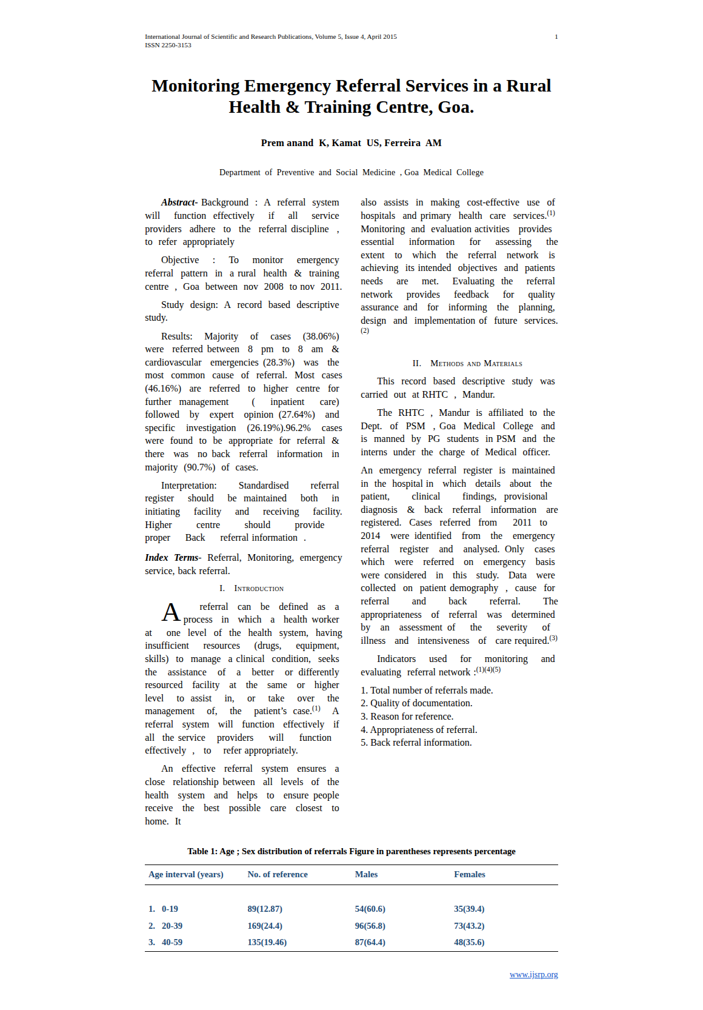International Journal of Scientific and Research Publications, Volume 5, Issue 4, April 2015
ISSN 2250-3153 1
Monitoring Emergency Referral Services in a Rural Health & Training Centre, Goa.
Prem anand K, Kamat US, Ferreira AM
Department of Preventive and Social Medicine , Goa Medical College
Abstract- Background : A referral system will function effectively if all service providers adhere to the referral discipline , to refer appropriately
Objective : To monitor emergency referral pattern in a rural health & training centre , Goa between nov 2008 to nov 2011.
Study design: A record based descriptive study.
Results: Majority of cases (38.06%) were referred between 8 pm to 8 am & cardiovascular emergencies (28.3%) was the most common cause of referral. Most cases (46.16%) are referred to higher centre for further management ( inpatient care) followed by expert opinion (27.64%) and specific investigation (26.19%).96.2% cases were found to be appropriate for referral & there was no back referral information in majority (90.7%) of cases.
Interpretation: Standardised referral register should be maintained both in initiating facility and receiving facility. Higher centre should provide proper Back referral information .
Index Terms- Referral, Monitoring, emergency service, back referral.
I. Introduction
Areferral can be defined as a process in which a health worker at one level of the health system, having insufficient resources (drugs, equipment, skills) to manage a clinical condition, seeks the assistance of a better or differently resourced facility at the same or higher level to assist in, or take over the management of, the patient’s case.(1) A referral system will function effectively if all the service providers will function effectively , to refer appropriately.
An effective referral system ensures a close relationship between all levels of the health system and helps to ensure people receive the best possible care closest to home. It
also assists in making cost-effective use of hospitals and primary health care services.(1) Monitoring and evaluation activities provides essential information for assessing the extent to which the referral network is achieving its intended objectives and patients needs are met. Evaluating the referral network provides feedback for quality assurance and for informing the planning, design and implementation of future services.(2)
II. Methods and Materials
This record based descriptive study was carried out at RHTC , Mandur.
The RHTC , Mandur is affiliated to the Dept. of PSM , Goa Medical College and is manned by PG students in PSM and the interns under the charge of Medical officer.
An emergency referral register is maintained in the hospital in which details about the patient, clinical findings, provisional diagnosis & back referral information are registered. Cases referred from 2011 to 2014 were identified from the emergency referral register and analysed. Only cases which were referred on emergency basis were considered in this study. Data were collected on patient demography , cause for referral and back referral. The appropriateness of referral was determined by an assessment of the severity of illness and intensiveness of care required.(3)
Indicators used for monitoring and evaluating referral network :(1)(4)(5)
1. Total number of referrals made.
2. Quality of documentation.
3. Reason for reference.
4. Appropriateness of referral.
5. Back referral information.
Table 1: Age ; Sex distribution of referrals Figure in parentheses represents percentage
| Age interval (years) | No. of reference | Males | Females |
| --- | --- | --- | --- |
| 1. 0-19 | 89(12.87) | 54(60.6) | 35(39.4) |
| 2. 20-39 | 169(24.4) | 96(56.8) | 73(43.2) |
| 3. 40-59 | 135(19.46) | 87(64.4) | 48(35.6) |
www.ijsrp.org